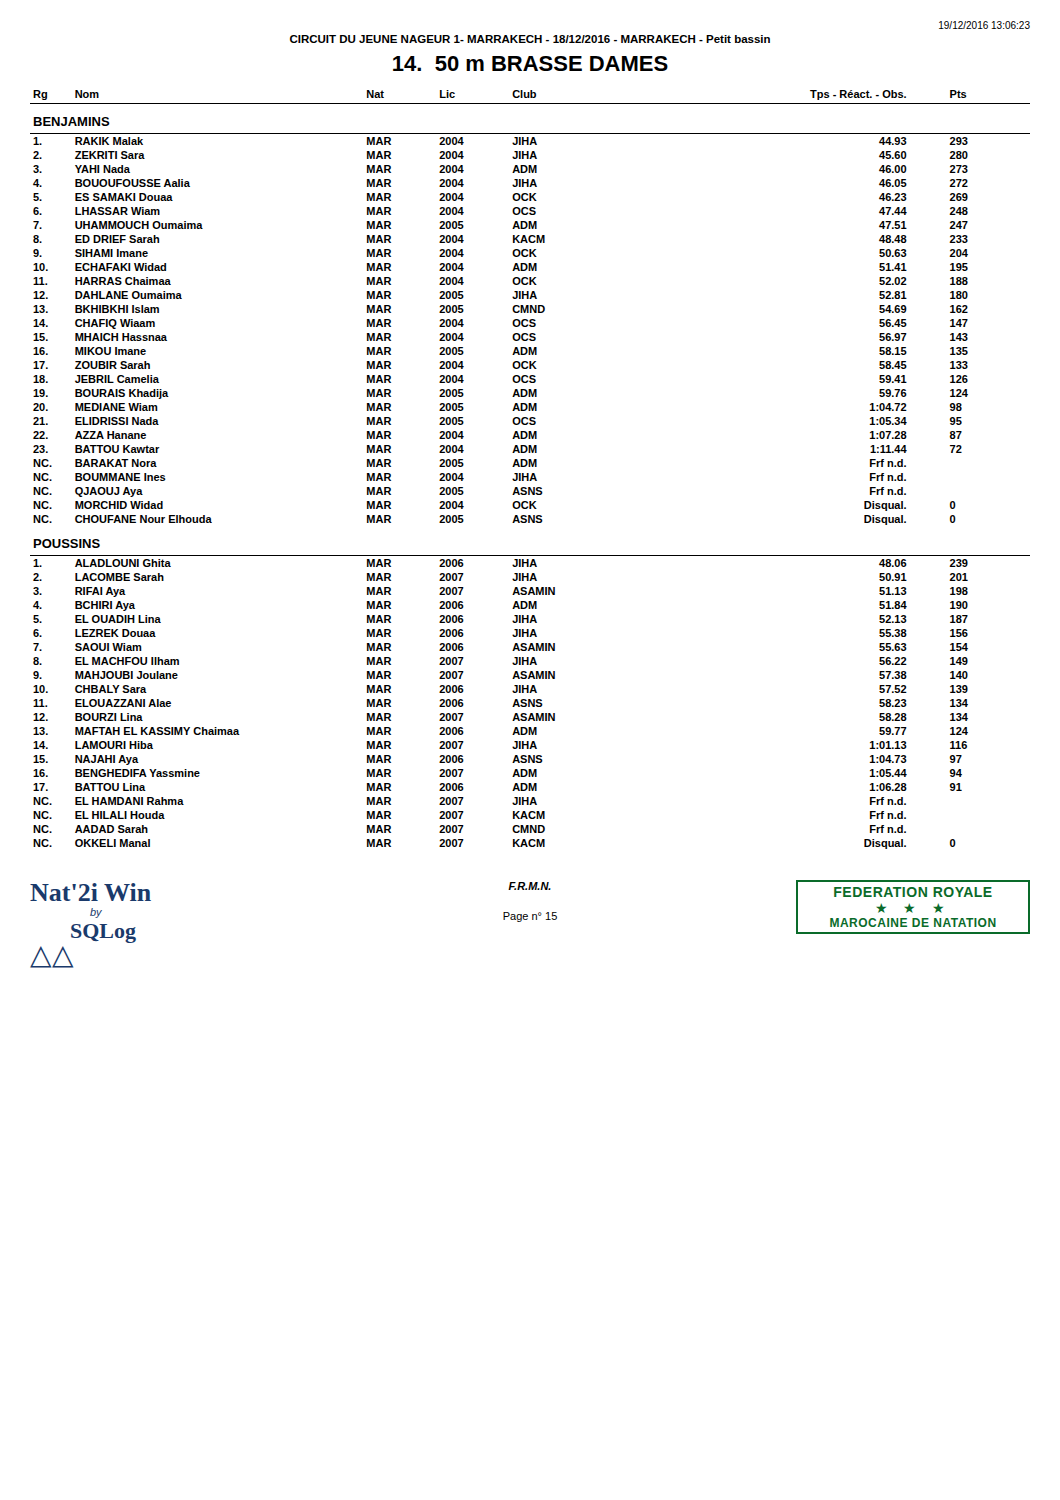19/12/2016 13:06:23
CIRCUIT DU JEUNE NAGEUR 1- MARRAKECH - 18/12/2016 - MARRAKECH - Petit bassin
14. 50 m BRASSE DAMES
| Rg | Nom | Nat | Lic | Club | Tps - Réact. - Obs. | Pts |
| --- | --- | --- | --- | --- | --- | --- |
| BENJAMINS |
| 1. | RAKIK Malak | MAR | 2004 | JIHA | 44.93 | 293 |
| 2. | ZEKRITI Sara | MAR | 2004 | JIHA | 45.60 | 280 |
| 3. | YAHI Nada | MAR | 2004 | ADM | 46.00 | 273 |
| 4. | BOUOUFOUSSE Aalia | MAR | 2004 | JIHA | 46.05 | 272 |
| 5. | ES SAMAKI Douaa | MAR | 2004 | OCK | 46.23 | 269 |
| 6. | LHASSAR Wiam | MAR | 2004 | OCS | 47.44 | 248 |
| 7. | UHAMMOUCH Oumaima | MAR | 2005 | ADM | 47.51 | 247 |
| 8. | ED DRIEF Sarah | MAR | 2004 | KACM | 48.48 | 233 |
| 9. | SIHAMI Imane | MAR | 2004 | OCK | 50.63 | 204 |
| 10. | ECHAFAKI Widad | MAR | 2004 | ADM | 51.41 | 195 |
| 11. | HARRAS Chaimaa | MAR | 2004 | OCK | 52.02 | 188 |
| 12. | DAHLANE Oumaima | MAR | 2005 | JIHA | 52.81 | 180 |
| 13. | BKHIBKHI Islam | MAR | 2005 | CMND | 54.69 | 162 |
| 14. | CHAFIQ Wiaam | MAR | 2004 | OCS | 56.45 | 147 |
| 15. | MHAICH Hassnaa | MAR | 2004 | OCS | 56.97 | 143 |
| 16. | MIKOU Imane | MAR | 2005 | ADM | 58.15 | 135 |
| 17. | ZOUBIR Sarah | MAR | 2004 | OCK | 58.45 | 133 |
| 18. | JEBRIL Camelia | MAR | 2004 | OCS | 59.41 | 126 |
| 19. | BOURAIS Khadija | MAR | 2005 | ADM | 59.76 | 124 |
| 20. | MEDIANE Wiam | MAR | 2005 | ADM | 1:04.72 | 98 |
| 21. | ELIDRISSI Nada | MAR | 2005 | OCS | 1:05.34 | 95 |
| 22. | AZZA Hanane | MAR | 2004 | ADM | 1:07.28 | 87 |
| 23. | BATTOU Kawtar | MAR | 2004 | ADM | 1:11.44 | 72 |
| NC. | BARAKAT Nora | MAR | 2005 | ADM | Frf n.d. | |
| NC. | BOUMMANE Ines | MAR | 2004 | JIHA | Frf n.d. | |
| NC. | QJAOUJ Aya | MAR | 2005 | ASNS | Frf n.d. | |
| NC. | MORCHID Widad | MAR | 2004 | OCK | Disqual. | 0 |
| NC. | CHOUFANE Nour Elhouda | MAR | 2005 | ASNS | Disqual. | 0 |
| POUSSINS |
| 1. | ALADLOUNI Ghita | MAR | 2006 | JIHA | 48.06 | 239 |
| 2. | LACOMBE Sarah | MAR | 2007 | JIHA | 50.91 | 201 |
| 3. | RIFAI Aya | MAR | 2007 | ASAMIN | 51.13 | 198 |
| 4. | BCHIRI Aya | MAR | 2006 | ADM | 51.84 | 190 |
| 5. | EL OUADIH Lina | MAR | 2006 | JIHA | 52.13 | 187 |
| 6. | LEZREK Douaa | MAR | 2006 | JIHA | 55.38 | 156 |
| 7. | SAOUI Wiam | MAR | 2006 | ASAMIN | 55.63 | 154 |
| 8. | EL MACHFOU Ilham | MAR | 2007 | JIHA | 56.22 | 149 |
| 9. | MAHJOUBI Joulane | MAR | 2007 | ASAMIN | 57.38 | 140 |
| 10. | CHBALY Sara | MAR | 2006 | JIHA | 57.52 | 139 |
| 11. | ELOUAZZANI Alae | MAR | 2006 | ASNS | 58.23 | 134 |
| 12. | BOURZI Lina | MAR | 2007 | ASAMIN | 58.28 | 134 |
| 13. | MAFTAH EL KASSIMY Chaimaa | MAR | 2006 | ADM | 59.77 | 124 |
| 14. | LAMOURI Hiba | MAR | 2007 | JIHA | 1:01.13 | 116 |
| 15. | NAJAHI Aya | MAR | 2006 | ASNS | 1:04.73 | 97 |
| 16. | BENGHEDIFA Yassmine | MAR | 2007 | ADM | 1:05.44 | 94 |
| 17. | BATTOU Lina | MAR | 2006 | ADM | 1:06.28 | 91 |
| NC. | EL HAMDANI Rahma | MAR | 2007 | JIHA | Frf n.d. | |
| NC. | EL HILALI Houda | MAR | 2007 | KACM | Frf n.d. | |
| NC. | AADAD Sarah | MAR | 2007 | CMND | Frf n.d. | |
| NC. | OKKELI Manal | MAR | 2007 | KACM | Disqual. | 0 |
Nat'2i Win
by
SQLog
△△
F.R.M.N.
Page n° 15
FEDERATION ROYALE
★ ★ ★
MAROCAINE DE NATATION